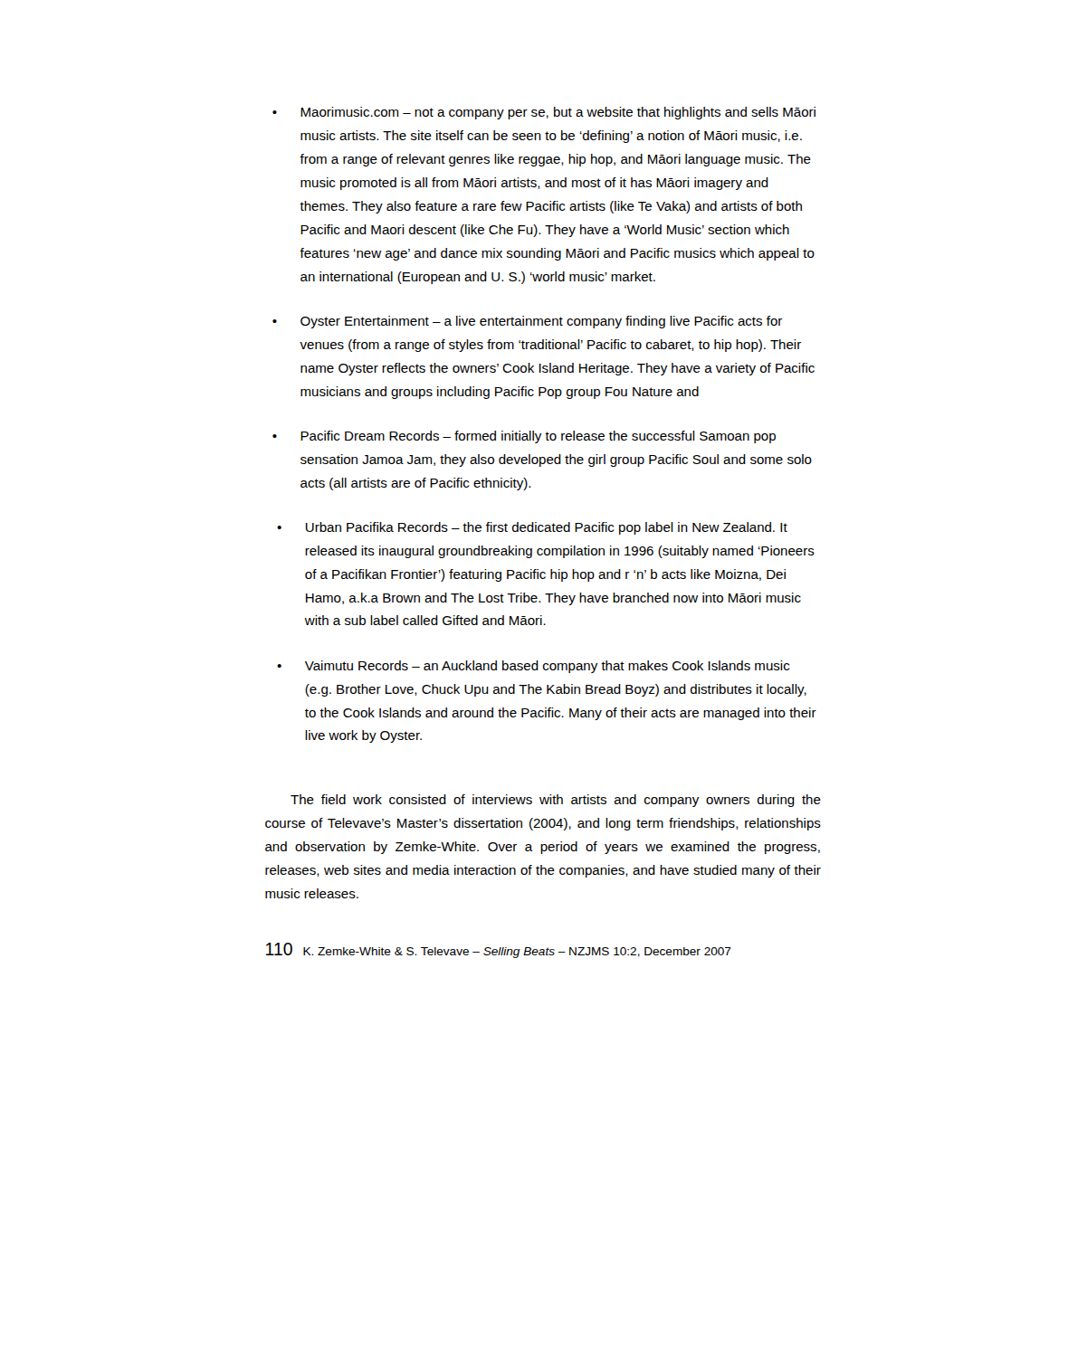Maorimusic.com – not a company per se, but a website that highlights and sells Māori music artists. The site itself can be seen to be ‘defining’ a notion of Māori music, i.e. from a range of relevant genres like reggae, hip hop, and Māori language music. The music promoted is all from Māori artists, and most of it has Māori imagery and themes. They also feature a rare few Pacific artists (like Te Vaka) and artists of both Pacific and Maori descent (like Che Fu). They have a ‘World Music’ section which features ‘new age’ and dance mix sounding Māori and Pacific musics which appeal to an international (European and U. S.) ‘world music’ market.
Oyster Entertainment – a live entertainment company finding live Pacific acts for venues (from a range of styles from ‘traditional’ Pacific to cabaret, to hip hop). Their name Oyster reflects the owners’ Cook Island Heritage. They have a variety of Pacific musicians and groups including Pacific Pop group Fou Nature and
Pacific Dream Records – formed initially to release the successful Samoan pop sensation Jamoa Jam, they also developed the girl group Pacific Soul and some solo acts (all artists are of Pacific ethnicity).
Urban Pacifika Records – the first dedicated Pacific pop label in New Zealand. It released its inaugural groundbreaking compilation in 1996 (suitably named ‘Pioneers of a Pacifikan Frontier’) featuring Pacific hip hop and r ‘n’ b acts like Moizna, Dei Hamo, a.k.a Brown and The Lost Tribe. They have branched now into Māori music with a sub label called Gifted and Māori.
Vaimutu Records – an Auckland based company that makes Cook Islands music (e.g. Brother Love, Chuck Upu and The Kabin Bread Boyz) and distributes it locally, to the Cook Islands and around the Pacific. Many of their acts are managed into their live work by Oyster.
The field work consisted of interviews with artists and company owners during the course of Televave’s Master’s dissertation (2004), and long term friendships, relationships and observation by Zemke-White. Over a period of years we examined the progress, releases, web sites and media interaction of the companies, and have studied many of their music releases.
110 K. Zemke-White & S. Televave – Selling Beats – NZJMS 10:2, December 2007